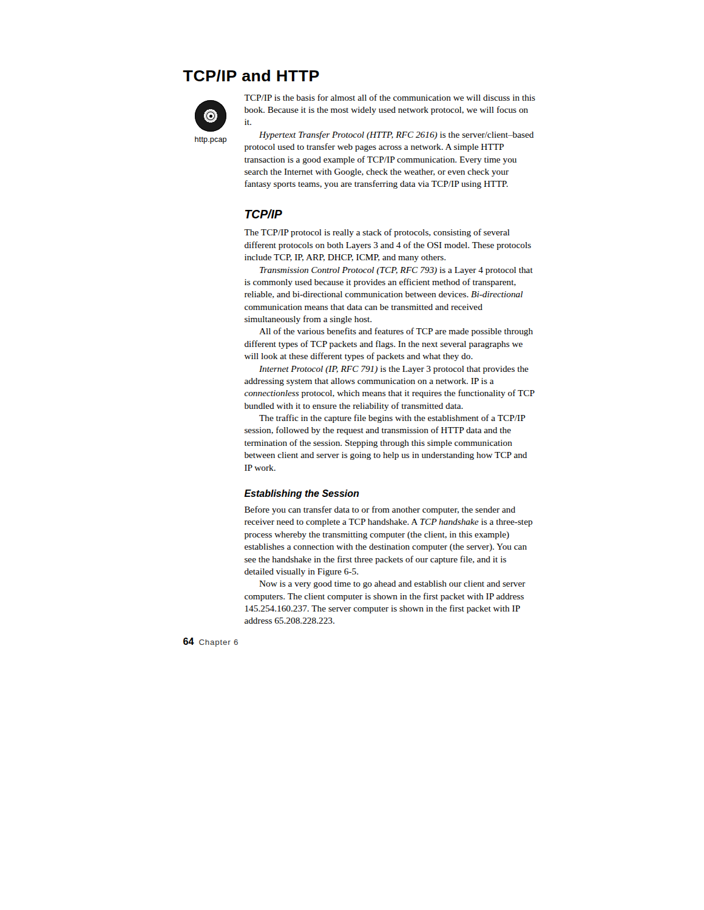http.pcap
TCP/IP and HTTP
TCP/IP is the basis for almost all of the communication we will discuss in this book. Because it is the most widely used network protocol, we will focus on it.
Hypertext Transfer Protocol (HTTP, RFC 2616) is the server/client–based protocol used to transfer web pages across a network. A simple HTTP transaction is a good example of TCP/IP communication. Every time you search the Internet with Google, check the weather, or even check your fantasy sports teams, you are transferring data via TCP/IP using HTTP.
TCP/IP
The TCP/IP protocol is really a stack of protocols, consisting of several different protocols on both Layers 3 and 4 of the OSI model. These protocols include TCP, IP, ARP, DHCP, ICMP, and many others.
Transmission Control Protocol (TCP, RFC 793) is a Layer 4 protocol that is commonly used because it provides an efficient method of transparent, reliable, and bi-directional communication between devices. Bi-directional communication means that data can be transmitted and received simultaneously from a single host.
All of the various benefits and features of TCP are made possible through different types of TCP packets and flags. In the next several paragraphs we will look at these different types of packets and what they do.
Internet Protocol (IP, RFC 791) is the Layer 3 protocol that provides the addressing system that allows communication on a network. IP is a connectionless protocol, which means that it requires the functionality of TCP bundled with it to ensure the reliability of transmitted data.
The traffic in the capture file begins with the establishment of a TCP/IP session, followed by the request and transmission of HTTP data and the termination of the session. Stepping through this simple communication between client and server is going to help us in understanding how TCP and IP work.
Establishing the Session
Before you can transfer data to or from another computer, the sender and receiver need to complete a TCP handshake. A TCP handshake is a three-step process whereby the transmitting computer (the client, in this example) establishes a connection with the destination computer (the server). You can see the handshake in the first three packets of our capture file, and it is detailed visually in Figure 6-5.
Now is a very good time to go ahead and establish our client and server computers. The client computer is shown in the first packet with IP address 145.254.160.237. The server computer is shown in the first packet with IP address 65.208.228.223.
64 Chapter 6